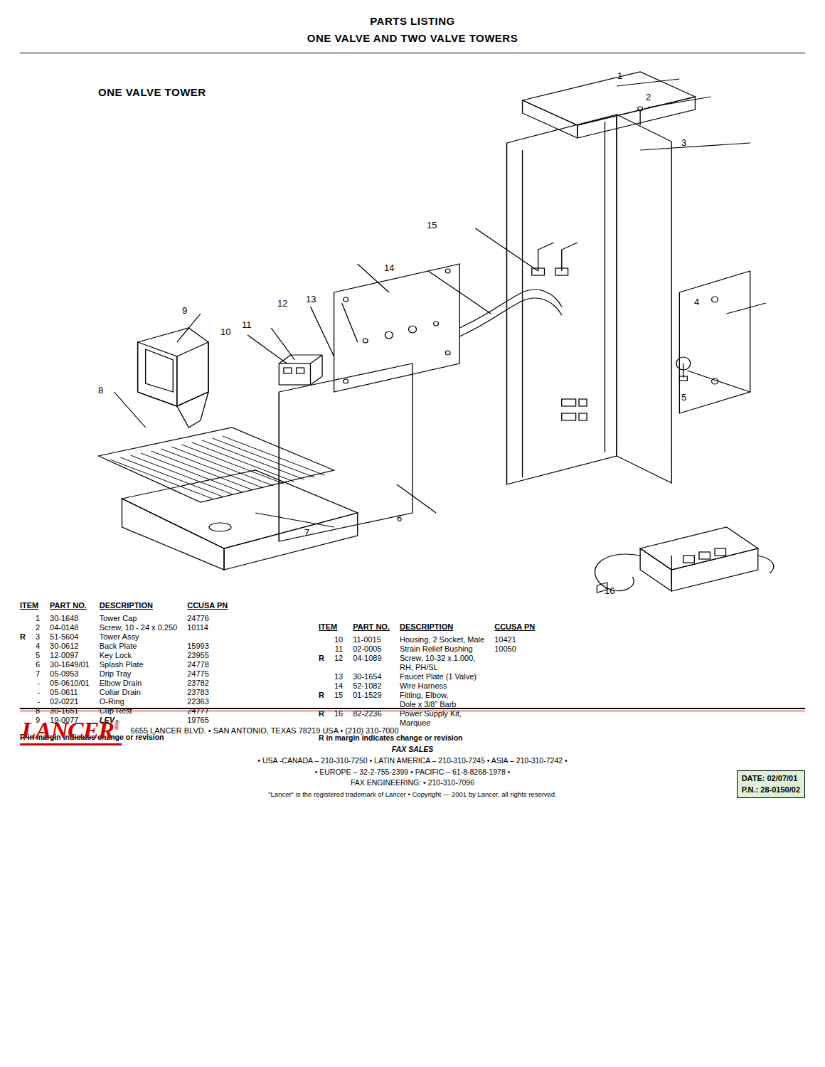PARTS LISTING
ONE VALVE AND TWO VALVE TOWERS
ONE VALVE TOWER
1
2
3
4
5
6
7
8
9
10
11
12
13
14
15
16
| ITEM | PART NO. | DESCRIPTION | CCUSA PN |
| --- | --- | --- | --- |
| | 1 | 30-1648 | Tower Cap | 24776 |
| | 2 | 04-0148 | Screw, 10 - 24 x 0.250 | 10114 |
| R | 3 | 51-5604 | Tower Assy | |
| | 4 | 30-0612 | Back Plate | 15993 |
| | 5 | 12-0097 | Key Lock | 23955 |
| | 6 | 30-1649/01 | Splash Plate | 24778 |
| | 7 | 05-0953 | Drip Tray | 24775 |
| | - | 05-0610/01 | Elbow Drain | 23782 |
| | - | 05-0611 | Collar Drain | 23783 |
| | - | 02-0221 | O-Ring | 22363 |
| | 8 | 30-1651 | Cup Rest | 24777 |
| | 9 | 19-0077 | LEV ® | 19765 |
R in margin indicates change or revision
| ITEM | PART NO. | DESCRIPTION | CCUSA PN |
| --- | --- | --- | --- |
| | 10 | 11-0015 | Housing, 2 Socket, Male | 10421 |
| | 11 | 02-0005 | Strain Relief Bushing | 10050 |
| R | 12 | 04-1089 | Screw, 10-32 x 1.000, | |
| | | | RH, PH/SL | |
| | 13 | 30-1654 | Faucet Plate (1 Valve) | |
| | 14 | 52-1082 | Wire Harness | |
| R | 15 | 01-1529 | Fitting, Elbow, | |
| | | | Dole x 3/8” Barb | |
| R | 16 | 82-2236 | Power Supply Kit, | |
| | | | Marquee | |
R in margin indicates change or revision
LANCER®
6655 LANCER BLVD. • SAN ANTONIO, TEXAS 78219 USA • (210) 310-7000
FAX SALES
• USA -CANADA – 210-310-7250 • LATIN AMERICA – 210-310-7245 • ASIA – 210-310-7242 •
• EUROPE – 32-2-755-2399 • PACIFIC – 61-8-8268-1978 •
FAX ENGINEERING: • 210-310-7096
"Lancer" is the registered trademark of Lancer • Copyright — 2001 by Lancer, all rights reserved.
DATE: 02/07/01
P.N.: 28-0150/02